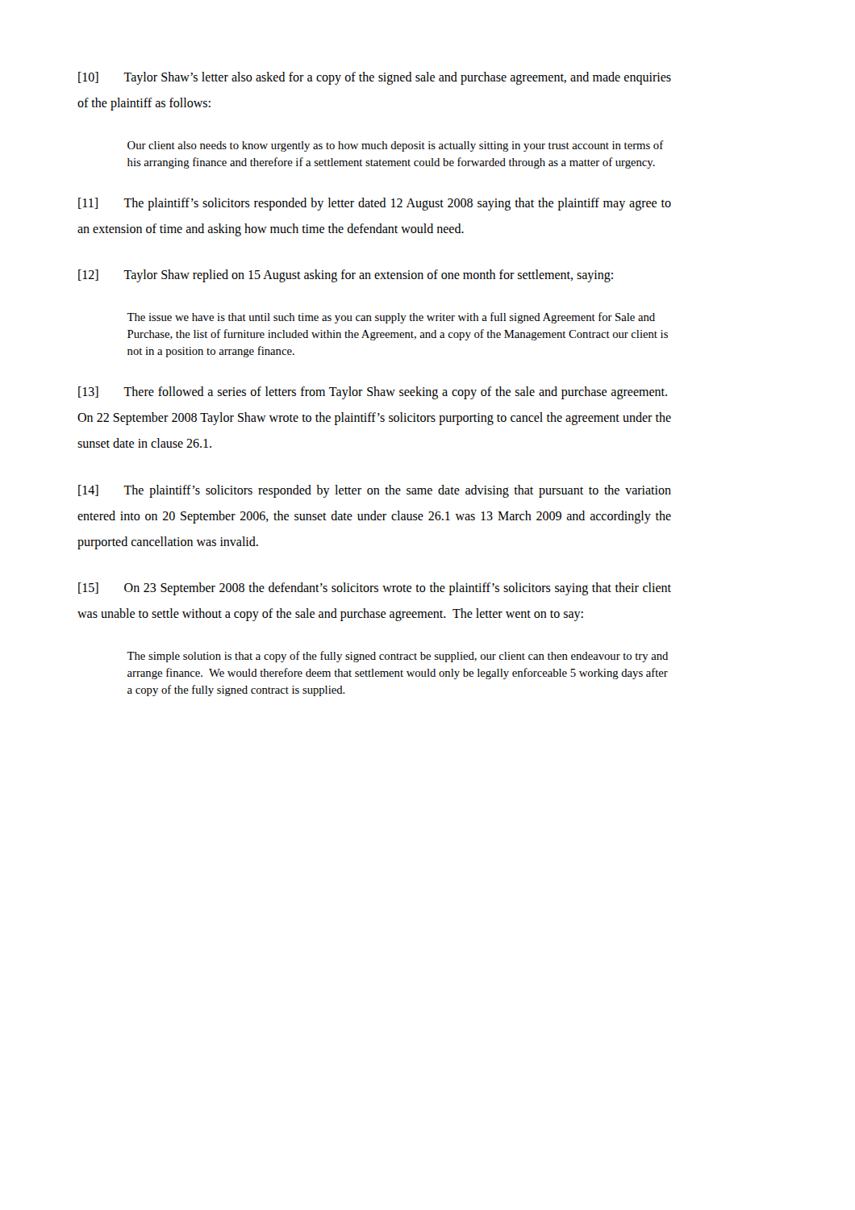[10] Taylor Shaw’s letter also asked for a copy of the signed sale and purchase agreement, and made enquiries of the plaintiff as follows:
Our client also needs to know urgently as to how much deposit is actually sitting in your trust account in terms of his arranging finance and therefore if a settlement statement could be forwarded through as a matter of urgency.
[11] The plaintiff’s solicitors responded by letter dated 12 August 2008 saying that the plaintiff may agree to an extension of time and asking how much time the defendant would need.
[12] Taylor Shaw replied on 15 August asking for an extension of one month for settlement, saying:
The issue we have is that until such time as you can supply the writer with a full signed Agreement for Sale and Purchase, the list of furniture included within the Agreement, and a copy of the Management Contract our client is not in a position to arrange finance.
[13] There followed a series of letters from Taylor Shaw seeking a copy of the sale and purchase agreement. On 22 September 2008 Taylor Shaw wrote to the plaintiff’s solicitors purporting to cancel the agreement under the sunset date in clause 26.1.
[14] The plaintiff’s solicitors responded by letter on the same date advising that pursuant to the variation entered into on 20 September 2006, the sunset date under clause 26.1 was 13 March 2009 and accordingly the purported cancellation was invalid.
[15] On 23 September 2008 the defendant’s solicitors wrote to the plaintiff’s solicitors saying that their client was unable to settle without a copy of the sale and purchase agreement. The letter went on to say:
The simple solution is that a copy of the fully signed contract be supplied, our client can then endeavour to try and arrange finance. We would therefore deem that settlement would only be legally enforceable 5 working days after a copy of the fully signed contract is supplied.